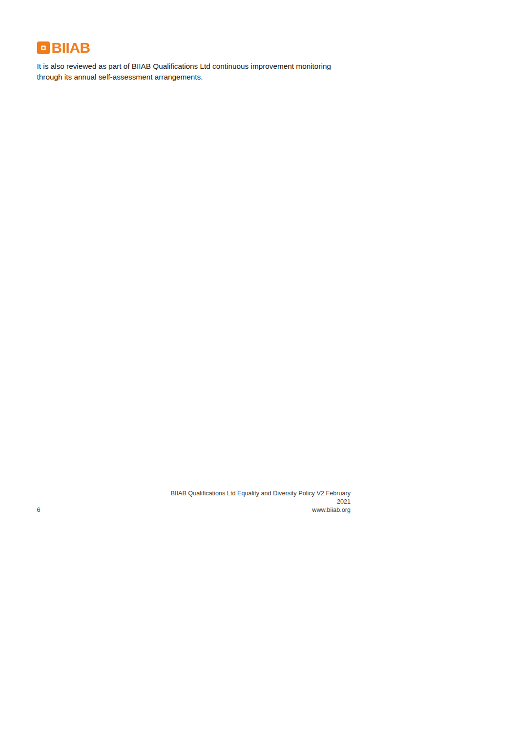BIIAB
It is also reviewed as part of BIIAB Qualifications Ltd continuous improvement monitoring through its annual self-assessment arrangements.
6
BIIAB Qualifications Ltd Equality and Diversity Policy V2 February
2021
www.biiab.org